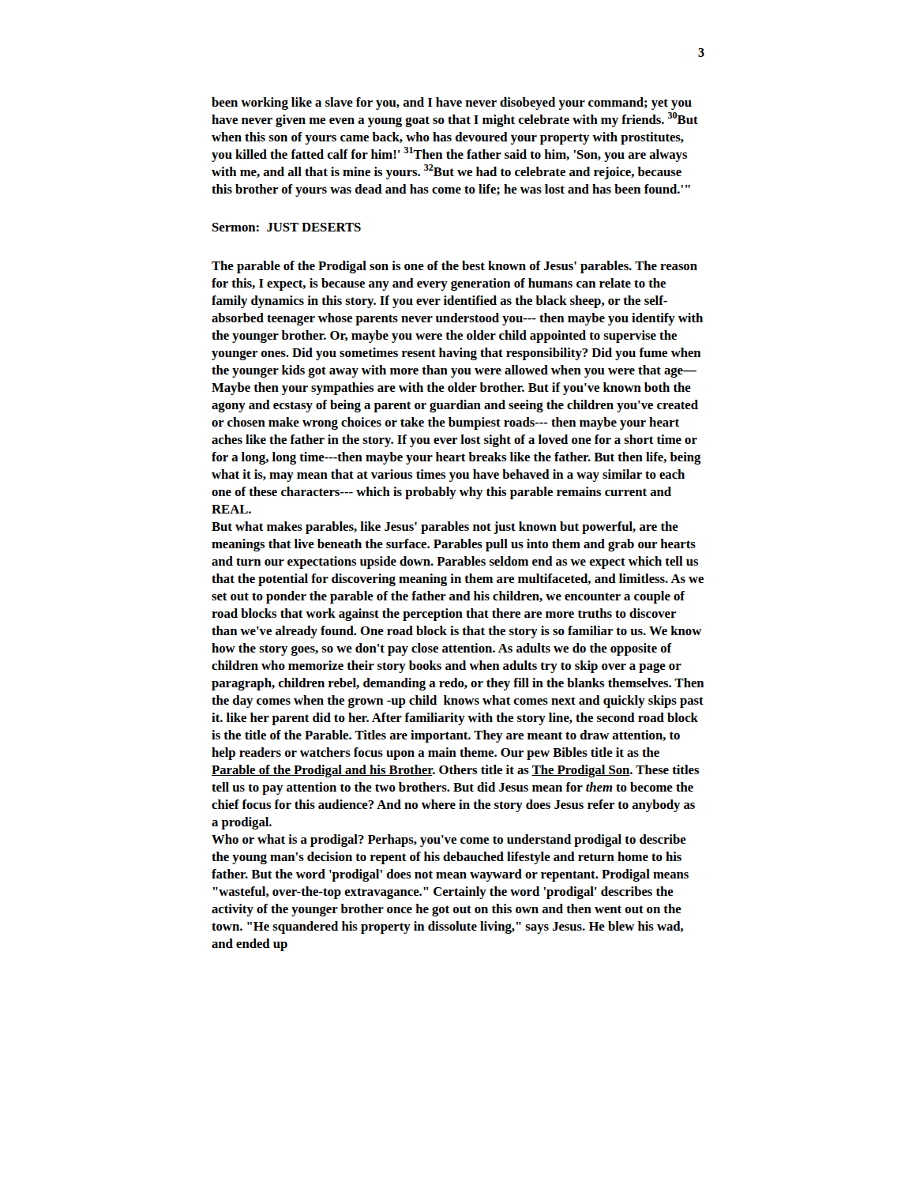3
been working like a slave for you, and I have never disobeyed your command; yet you have never given me even a young goat so that I might celebrate with my friends. 30But when this son of yours came back, who has devoured your property with prostitutes, you killed the fatted calf for him!' 31Then the father said to him, 'Son, you are always with me, and all that is mine is yours. 32But we had to celebrate and rejoice, because this brother of yours was dead and has come to life; he was lost and has been found.'"
Sermon: JUST DESERTS
The parable of the Prodigal son is one of the best known of Jesus' parables. The reason for this, I expect, is because any and every generation of humans can relate to the family dynamics in this story. If you ever identified as the black sheep, or the self-absorbed teenager whose parents never understood you--- then maybe you identify with the younger brother. Or, maybe you were the older child appointed to supervise the younger ones. Did you sometimes resent having that responsibility? Did you fume when the younger kids got away with more than you were allowed when you were that age—Maybe then your sympathies are with the older brother. But if you've known both the agony and ecstasy of being a parent or guardian and seeing the children you've created or chosen make wrong choices or take the bumpiest roads--- then maybe your heart aches like the father in the story. If you ever lost sight of a loved one for a short time or for a long, long time---then maybe your heart breaks like the father. But then life, being what it is, may mean that at various times you have behaved in a way similar to each one of these characters--- which is probably why this parable remains current and REAL.
But what makes parables, like Jesus' parables not just known but powerful, are the meanings that live beneath the surface. Parables pull us into them and grab our hearts and turn our expectations upside down. Parables seldom end as we expect which tell us that the potential for discovering meaning in them are multifaceted, and limitless. As we set out to ponder the parable of the father and his children, we encounter a couple of road blocks that work against the perception that there are more truths to discover than we've already found. One road block is that the story is so familiar to us. We know how the story goes, so we don't pay close attention. As adults we do the opposite of children who memorize their story books and when adults try to skip over a page or paragraph, children rebel, demanding a redo, or they fill in the blanks themselves. Then the day comes when the grown -up child knows what comes next and quickly skips past it. like her parent did to her. After familiarity with the story line, the second road block is the title of the Parable. Titles are important. They are meant to draw attention, to help readers or watchers focus upon a main theme. Our pew Bibles title it as the Parable of the Prodigal and his Brother. Others title it as The Prodigal Son. These titles tell us to pay attention to the two brothers. But did Jesus mean for them to become the chief focus for this audience? And no where in the story does Jesus refer to anybody as a prodigal.
Who or what is a prodigal? Perhaps, you've come to understand prodigal to describe the young man's decision to repent of his debauched lifestyle and return home to his father. But the word 'prodigal' does not mean wayward or repentant. Prodigal means "wasteful, over-the-top extravagance." Certainly the word 'prodigal' describes the activity of the younger brother once he got out on this own and then went out on the town. "He squandered his property in dissolute living," says Jesus. He blew his wad, and ended up